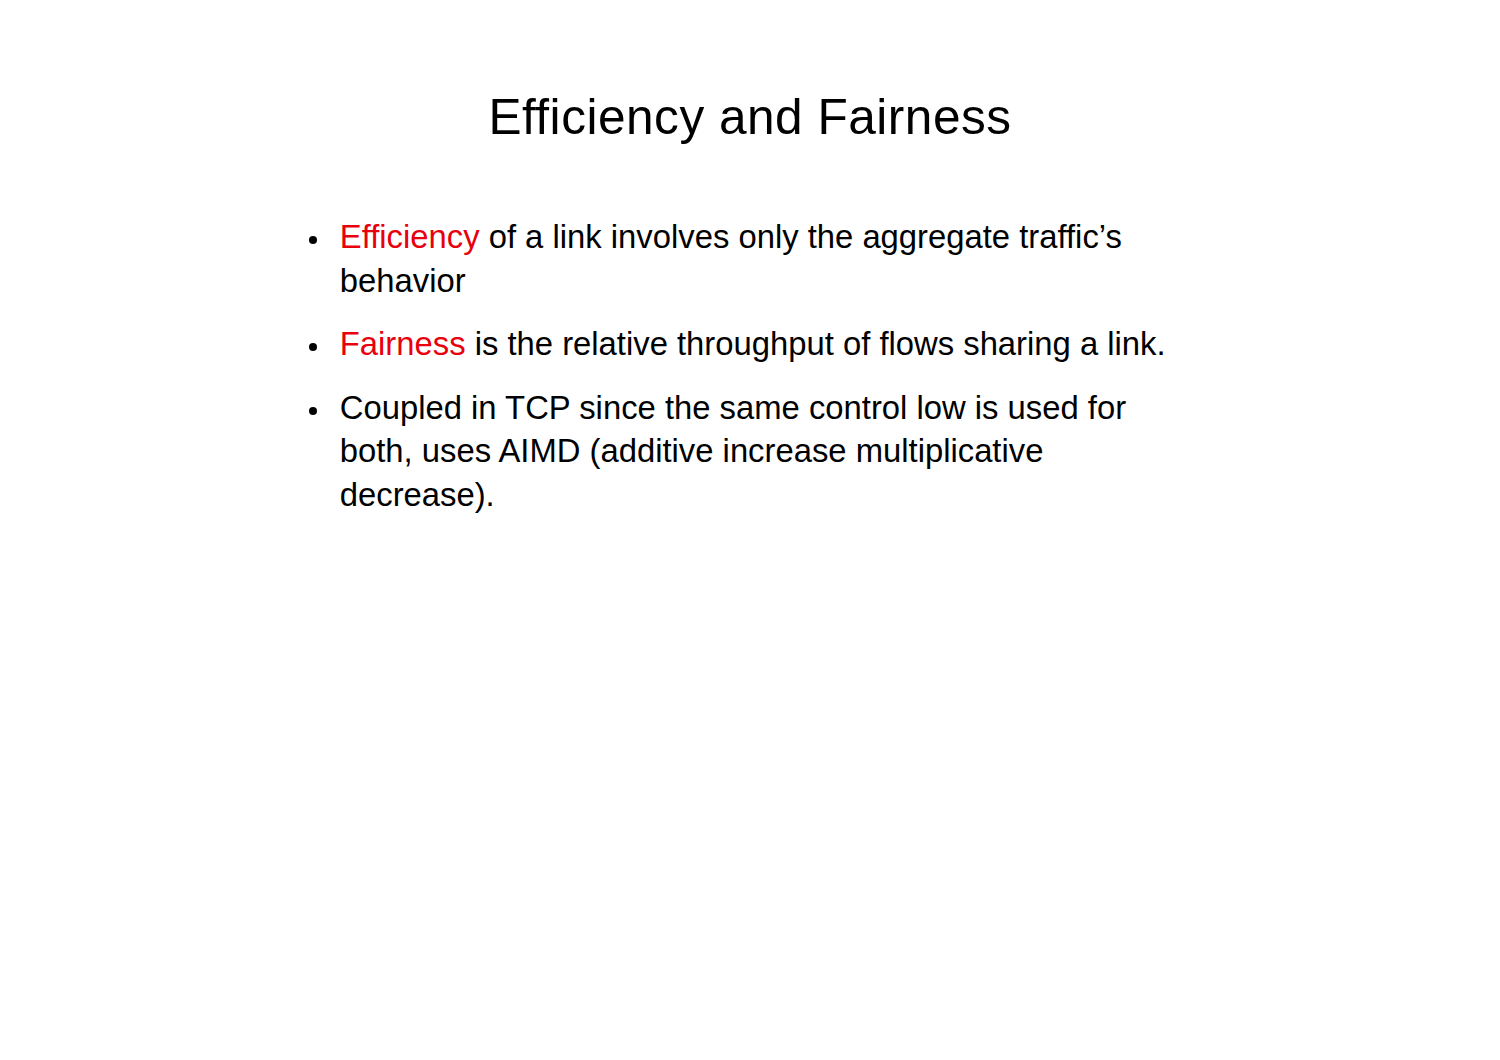Efficiency and Fairness
Efficiency of a link involves only the aggregate traffic’s behavior
Fairness is the relative throughput of flows sharing a link.
Coupled in TCP since the same control low is used for both, uses AIMD (additive increase multiplicative decrease).